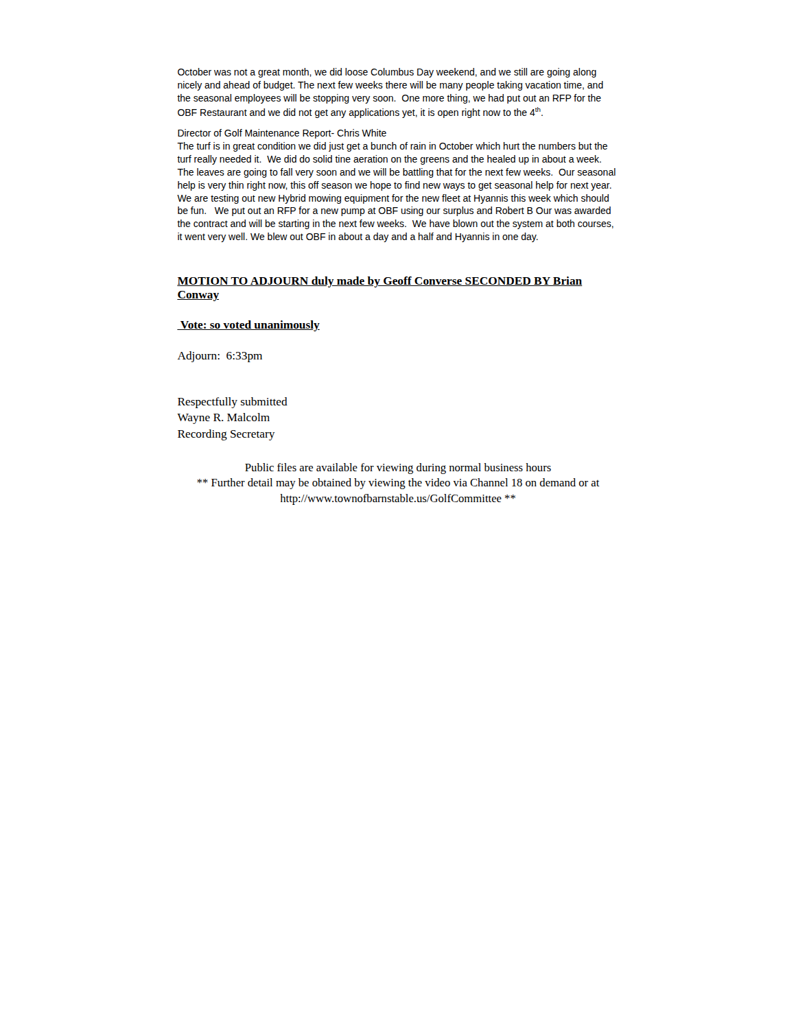October was not a great month, we did loose Columbus Day weekend, and we still are going along nicely and ahead of budget. The next few weeks there will be many people taking vacation time, and the seasonal employees will be stopping very soon. One more thing, we had put out an RFP for the OBF Restaurant and we did not get any applications yet, it is open right now to the 4th.
Director of Golf Maintenance Report- Chris White
The turf is in great condition we did just get a bunch of rain in October which hurt the numbers but the turf really needed it. We did do solid tine aeration on the greens and the healed up in about a week. The leaves are going to fall very soon and we will be battling that for the next few weeks. Our seasonal help is very thin right now, this off season we hope to find new ways to get seasonal help for next year. We are testing out new Hybrid mowing equipment for the new fleet at Hyannis this week which should be fun. We put out an RFP for a new pump at OBF using our surplus and Robert B Our was awarded the contract and will be starting in the next few weeks. We have blown out the system at both courses, it went very well. We blew out OBF in about a day and a half and Hyannis in one day.
MOTION TO ADJOURN duly made by Geoff Converse SECONDED BY Brian Conway
Vote: so voted unanimously
Adjourn: 6:33pm
Respectfully submitted
Wayne R. Malcolm
Recording Secretary
Public files are available for viewing during normal business hours
** Further detail may be obtained by viewing the video via Channel 18 on demand or at
http://www.townofbarnstable.us/GolfCommittee **